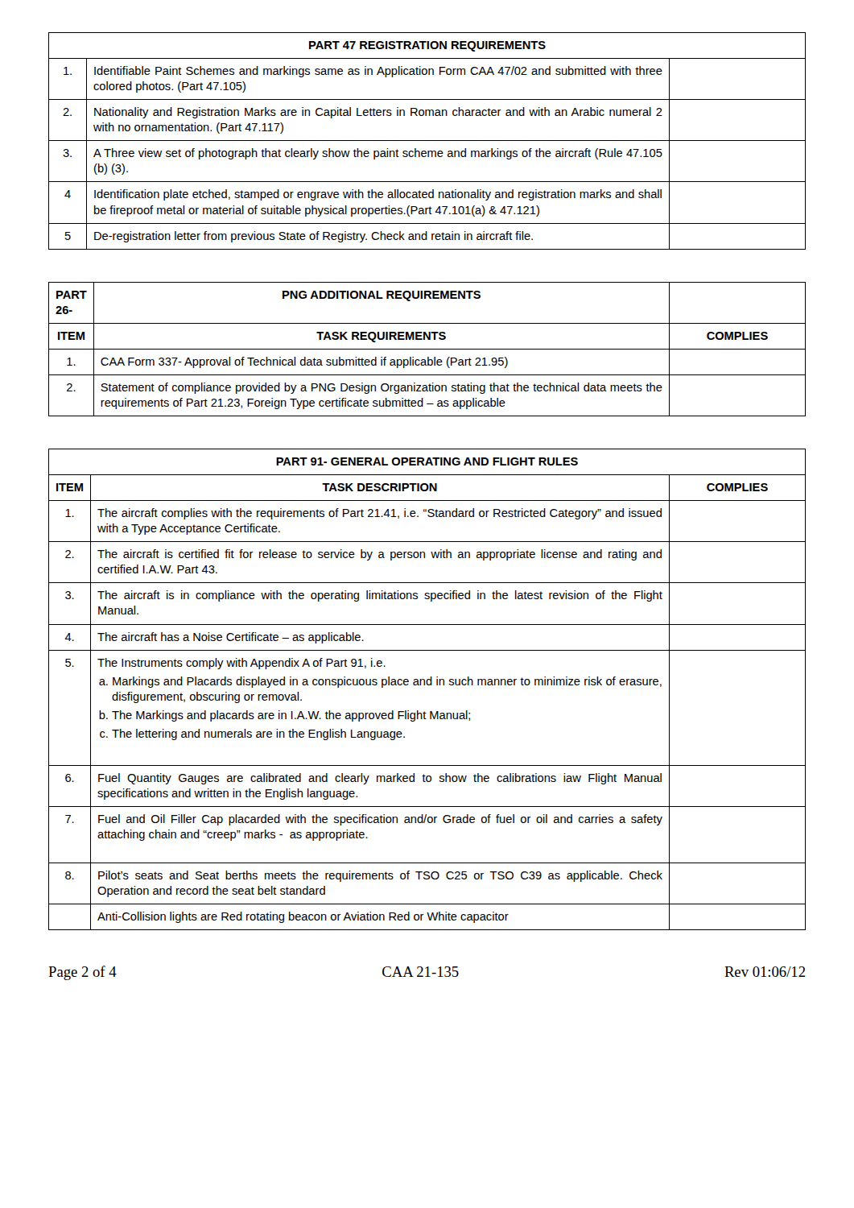| PART 47 REGISTRATION REQUIREMENTS |
| --- |
| 1. | Identifiable Paint Schemes and markings same as in Application Form CAA 47/02 and submitted with three colored photos. (Part 47.105) | |
| 2. | Nationality and Registration Marks are in Capital Letters in Roman character and with an Arabic numeral 2 with no ornamentation. (Part 47.117) | |
| 3. | A Three view set of photograph that clearly show the paint scheme and markings of the aircraft (Rule 47.105 (b) (3). | |
| 4 | Identification plate etched, stamped or engrave with the allocated nationality and registration marks and shall be fireproof metal or material of suitable physical properties.(Part 47.101(a) & 47.121) | |
| 5 | De-registration letter from previous State of Registry. Check and retain in aircraft file. | |
| PART 26- | PNG ADDITIONAL REQUIREMENTS | |
| ITEM | TASK REQUIREMENTS | COMPLIES |
| 1. | CAA Form 337- Approval of Technical data submitted if applicable (Part 21.95) | |
| 2. | Statement of compliance provided by a PNG Design Organization stating that the technical data meets the requirements of Part 21.23, Foreign Type certificate submitted – as applicable | |
| PART 91- GENERAL OPERATING AND FLIGHT RULES |
| --- |
| ITEM | TASK DESCRIPTION | COMPLIES |
| 1. | The aircraft complies with the requirements of Part 21.41, i.e. “Standard or Restricted Category” and issued with a Type Acceptance Certificate. | |
| 2. | The aircraft is certified fit for release to service by a person with an appropriate license and rating and certified I.A.W. Part 43. | |
| 3. | The aircraft is in compliance with the operating limitations specified in the latest revision of the Flight Manual. | |
| 4. | The aircraft has a Noise Certificate – as applicable. | |
| 5. | The Instruments comply with Appendix A of Part 91, i.e. Markings and Placards displayed in a conspicuous place and in such manner to minimize risk of erasure, disfigurement, obscuring or removal. The Markings and placards are in I.A.W. the approved Flight Manual; The lettering and numerals are in the English Language. | |
| 6. | Fuel Quantity Gauges are calibrated and clearly marked to show the calibrations iaw Flight Manual specifications and written in the English language. | |
| 7. | Fuel and Oil Filler Cap placarded with the specification and/or Grade of fuel or oil and carries a safety attaching chain and “creep” marks - as appropriate. | |
| 8. | Pilot’s seats and Seat berths meets the requirements of TSO C25 or TSO C39 as applicable. Check Operation and record the seat belt standard | |
| | Anti-Collision lights are Red rotating beacon or Aviation Red or White capacitor | |
Page 2 of 4 CAA 21-135 Rev 01:06/12